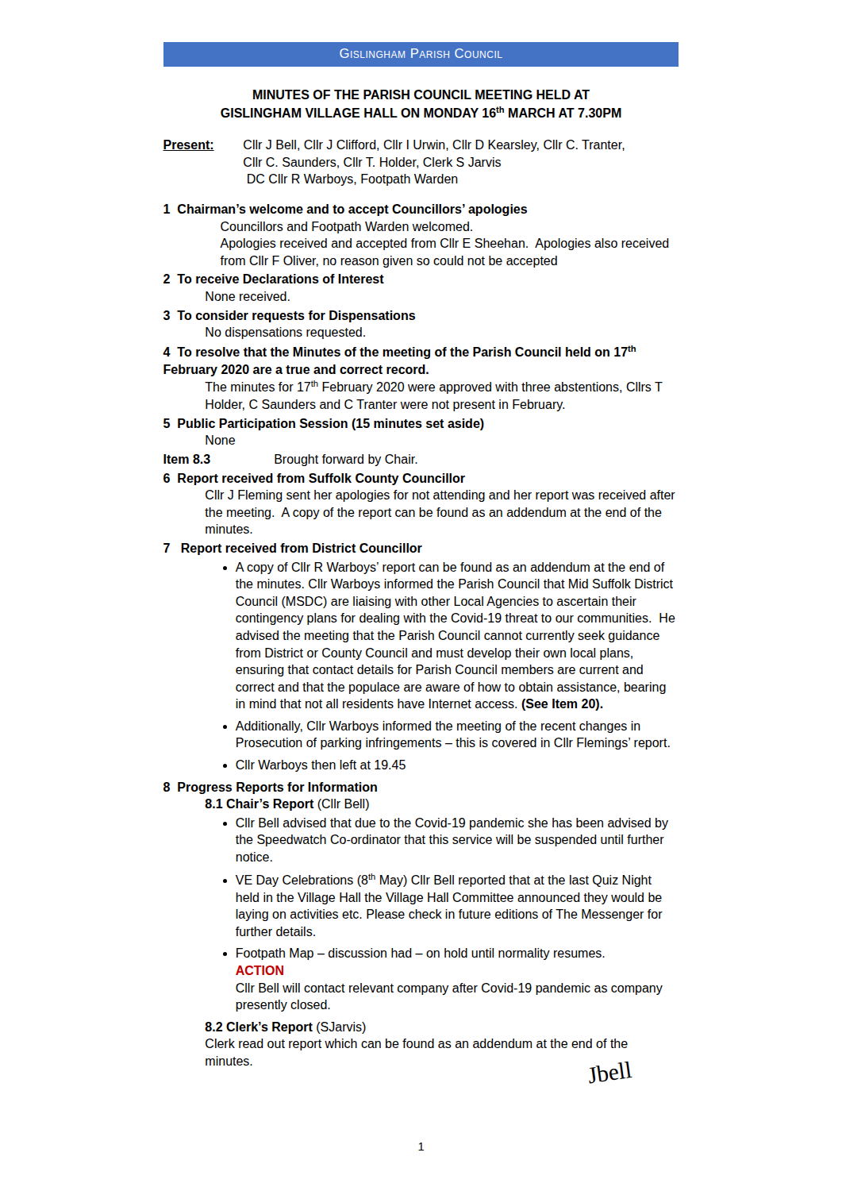Gislingham Parish Council
MINUTES OF THE PARISH COUNCIL MEETING HELD AT
GISLINGHAM VILLAGE HALL ON MONDAY 16th MARCH AT 7.30PM
Present: Cllr J Bell, Cllr J Clifford, Cllr I Urwin, Cllr D Kearsley, Cllr C. Tranter,
Cllr C. Saunders, Cllr T. Holder, Clerk S Jarvis
DC Cllr R Warboys, Footpath Warden
1 Chairman’s welcome and to accept Councillors’ apologies
Councillors and Footpath Warden welcomed.
Apologies received and accepted from Cllr E Sheehan. Apologies also received from Cllr F Oliver, no reason given so could not be accepted
2 To receive Declarations of Interest
None received.
3 To consider requests for Dispensations
No dispensations requested.
4 To resolve that the Minutes of the meeting of the Parish Council held on 17th February 2020 are a true and correct record.
The minutes for 17th February 2020 were approved with three abstentions, Cllrs T Holder, C Saunders and C Tranter were not present in February.
5 Public Participation Session (15 minutes set aside)
None
Item 8.3 Brought forward by Chair.
6 Report received from Suffolk County Councillor
Cllr J Fleming sent her apologies for not attending and her report was received after the meeting. A copy of the report can be found as an addendum at the end of the minutes.
7 Report received from District Councillor
A copy of Cllr R Warboys’ report can be found as an addendum at the end of the minutes. Cllr Warboys informed the Parish Council that Mid Suffolk District Council (MSDC) are liaising with other Local Agencies to ascertain their contingency plans for dealing with the Covid-19 threat to our communities. He advised the meeting that the Parish Council cannot currently seek guidance from District or County Council and must develop their own local plans, ensuring that contact details for Parish Council members are current and correct and that the populace are aware of how to obtain assistance, bearing in mind that not all residents have Internet access. (See Item 20).
Additionally, Cllr Warboys informed the meeting of the recent changes in Prosecution of parking infringements – this is covered in Cllr Flemings’ report.
Cllr Warboys then left at 19.45
8 Progress Reports for Information
8.1 Chair’s Report (Cllr Bell)
Cllr Bell advised that due to the Covid-19 pandemic she has been advised by the Speedwatch Co-ordinator that this service will be suspended until further notice.
VE Day Celebrations (8th May) Cllr Bell reported that at the last Quiz Night held in the Village Hall the Village Hall Committee announced they would be laying on activities etc. Please check in future editions of The Messenger for further details.
Footpath Map – discussion had – on hold until normality resumes.
ACTION
Cllr Bell will contact relevant company after Covid-19 pandemic as company presently closed.
8.2 Clerk’s Report (SJarvis)
Clerk read out report which can be found as an addendum at the end of the minutes.
Jbell
1